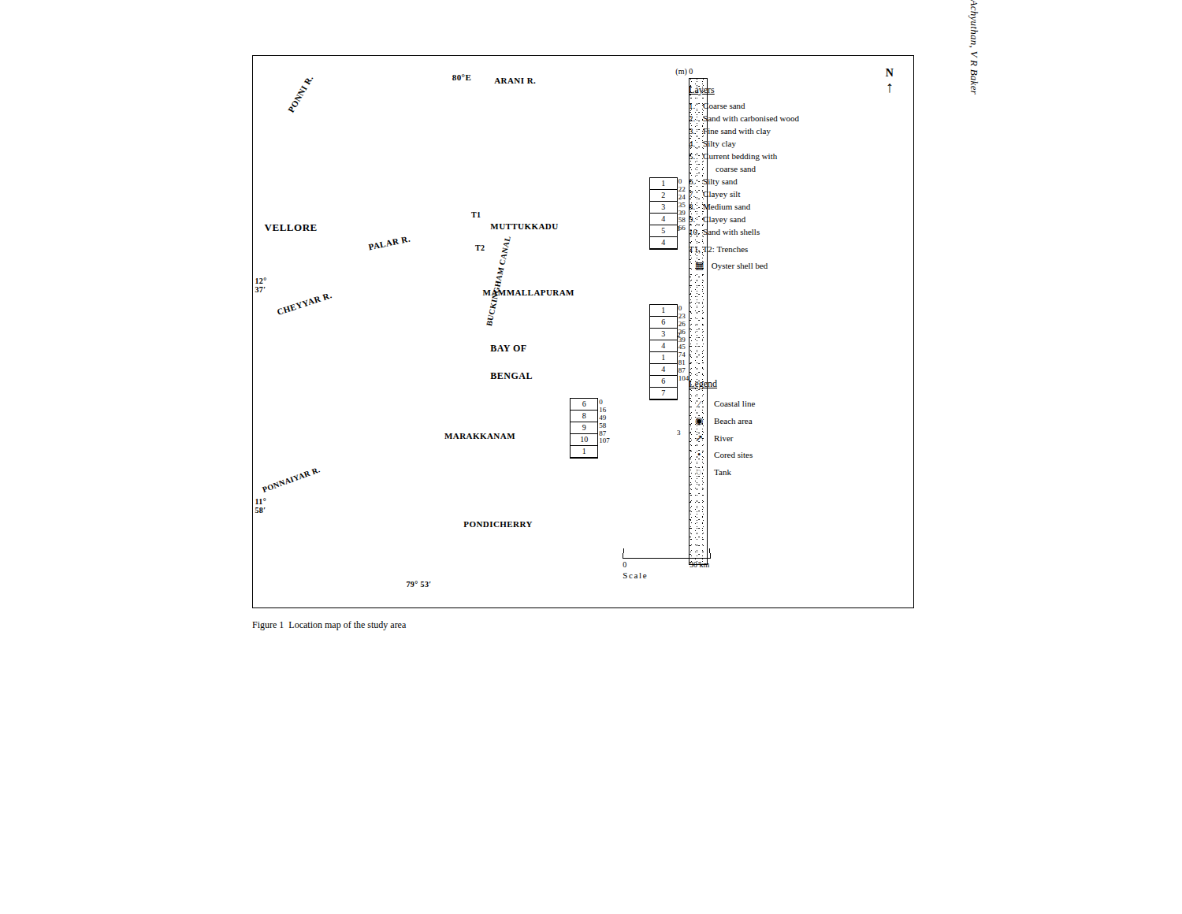138 H Achyuthan, V R Baker
80°E ARANI R. PONNI R. VELLORE PALAR R. CHEYYAR R. BUCKINGHAM CANAL MUTTUKKADU MAMMALLAPURAM BAY OF BENGAL MARAKKANAM PONDICHERRY PONNAIYAR R. T1 T2 12°
37′ 11°
58′ 79° 53′
1
2
3
4
5
4
0
22
24
35
39
58
66
1
6
3
4
1
4
6
7
0
23
26
36
39
45
74
81
87
104
6
8
9
10
1
0
16
49
58
87
107
(m) 0
1 2 3
N ↑
Layers
1. Coarse sand
2. Sand with carbonised wood
3. Fine sand with clay
4. Silty clay
5. Current bedding with coarse sand
6. Silty sand
7. Clayey silt
8. Medium sand
9. Clayey sand
10. Sand with shells
T1, T2: Trenches
▦ Oyster shell bed
Legend
| ⁄ | Coastal line |
| ◉ | Beach area |
| ↗ | River |
| • | Cored sites |
| ◌ | Tank |
030 km
Scale
Figure 1 Location map of the study area